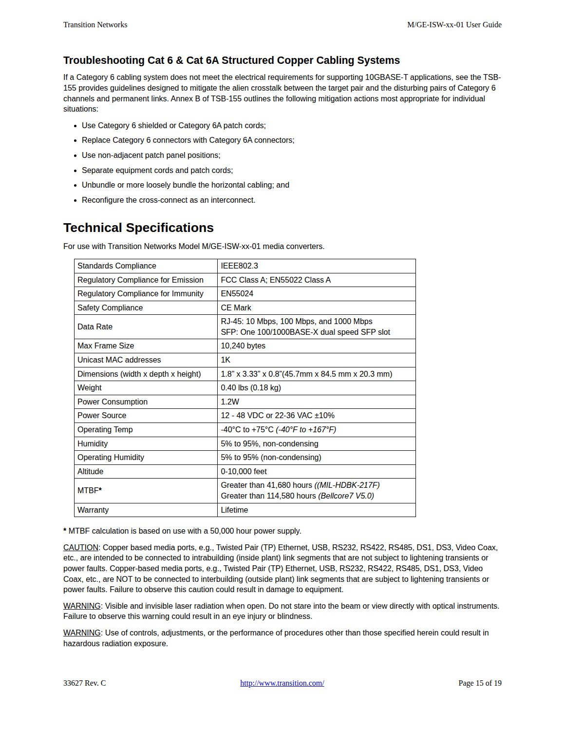Transition Networks M/GE-ISW-xx-01 User Guide
Troubleshooting Cat 6 & Cat 6A Structured Copper Cabling Systems
If a Category 6 cabling system does not meet the electrical requirements for supporting 10GBASE-T applications, see the TSB-155 provides guidelines designed to mitigate the alien crosstalk between the target pair and the disturbing pairs of Category 6 channels and permanent links. Annex B of TSB-155 outlines the following mitigation actions most appropriate for individual situations:
Use Category 6 shielded or Category 6A patch cords;
Replace Category 6 connectors with Category 6A connectors;
Use non-adjacent patch panel positions;
Separate equipment cords and patch cords;
Unbundle or more loosely bundle the horizontal cabling; and
Reconfigure the cross-connect as an interconnect.
Technical Specifications
For use with Transition Networks Model M/GE-ISW-xx-01 media converters.
| Standards Compliance | IEEE802.3 |
| Regulatory Compliance for Emission | FCC Class A; EN55022 Class A |
| Regulatory Compliance for Immunity | EN55024 |
| Safety Compliance | CE Mark |
| Data Rate | RJ-45: 10 Mbps, 100 Mbps, and 1000 Mbps SFP: One 100/1000BASE-X dual speed SFP slot |
| Max Frame Size | 10,240 bytes |
| Unicast MAC addresses | 1K |
| Dimensions (width x depth x height) | 1.8” x 3.33” x 0.8”(45.7mm x 84.5 mm x 20.3 mm) |
| Weight | 0.40 lbs (0.18 kg) |
| Power Consumption | 1.2W |
| Power Source | 12 - 48 VDC or 22-36 VAC ±10% |
| Operating Temp | -40°C to +75°C (-40°F to +167°F) |
| Humidity | 5% to 95%, non-condensing |
| Operating Humidity | 5% to 95% (non-condensing) |
| Altitude | 0-10,000 feet |
| MTBF * | Greater than 41,680 hours ((MIL-HDBK-217F) Greater than 114,580 hours (Bellcore7 V5.0) |
| Warranty | Lifetime |
* MTBF calculation is based on use with a 50,000 hour power supply.
CAUTION: Copper based media ports, e.g., Twisted Pair (TP) Ethernet, USB, RS232, RS422, RS485, DS1, DS3, Video Coax, etc., are intended to be connected to intrabuilding (inside plant) link segments that are not subject to lightening transients or power faults. Copper-based media ports, e.g., Twisted Pair (TP) Ethernet, USB, RS232, RS422, RS485, DS1, DS3, Video Coax, etc., are NOT to be connected to interbuilding (outside plant) link segments that are subject to lightening transients or power faults. Failure to observe this caution could result in damage to equipment.
WARNING: Visible and invisible laser radiation when open. Do not stare into the beam or view directly with optical instruments. Failure to observe this warning could result in an eye injury or blindness.
WARNING: Use of controls, adjustments, or the performance of procedures other than those specified herein could result in hazardous radiation exposure.
33627 Rev. C http://www.transition.com/ Page 15 of 19